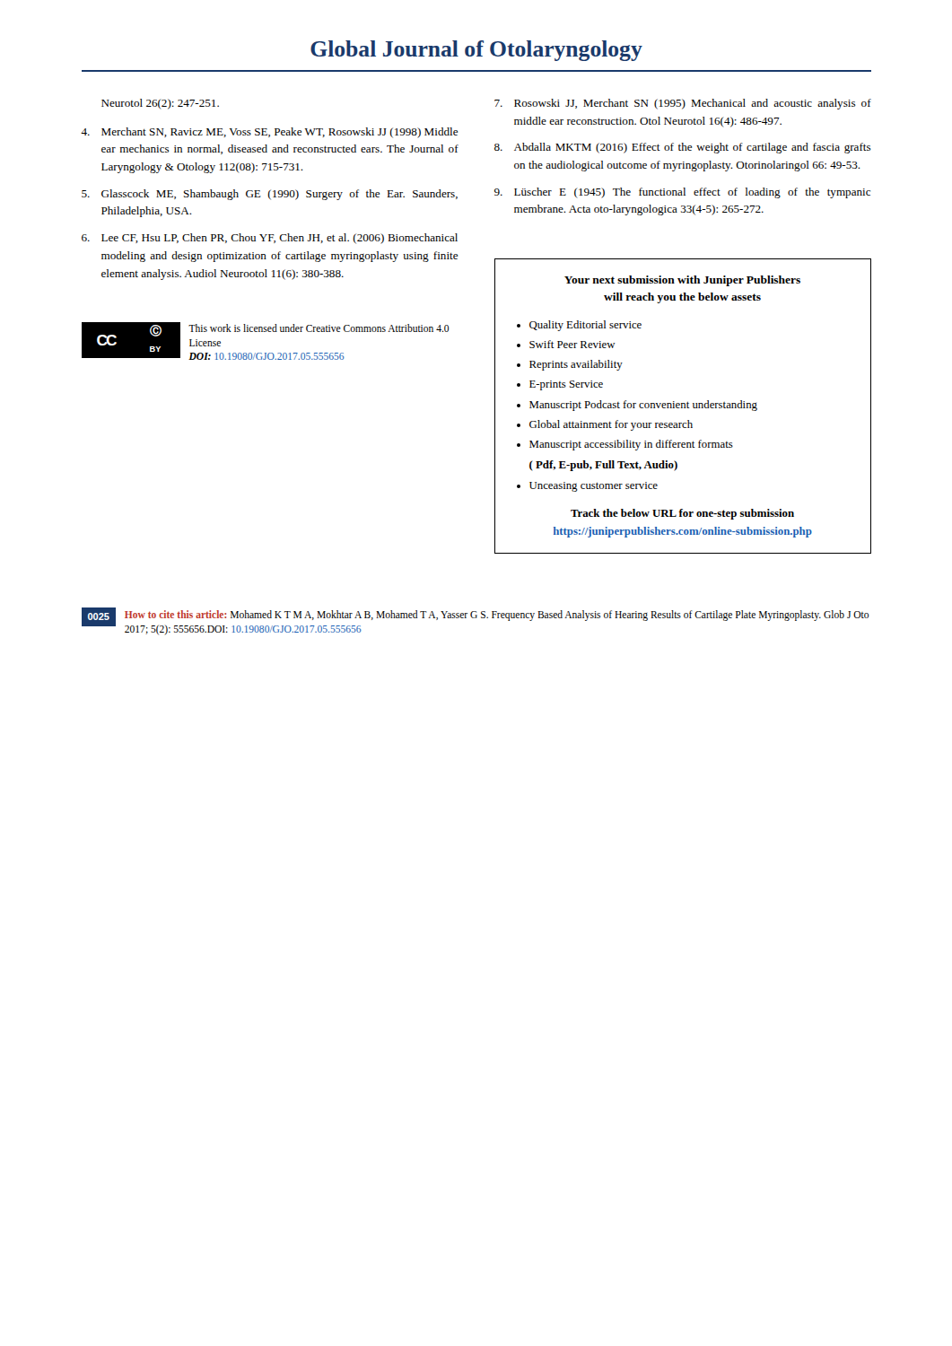Global Journal of Otolaryngology
Neurotol 26(2): 247-251.
4. Merchant SN, Ravicz ME, Voss SE, Peake WT, Rosowski JJ (1998) Middle ear mechanics in normal, diseased and reconstructed ears. The Journal of Laryngology & Otology 112(08): 715-731.
5. Glasscock ME, Shambaugh GE (1990) Surgery of the Ear. Saunders, Philadelphia, USA.
6. Lee CF, Hsu LP, Chen PR, Chou YF, Chen JH, et al. (2006) Biomechanical modeling and design optimization of cartilage myringoplasty using finite element analysis. Audiol Neurootol 11(6): 380-388.
CC
Ⓒ
BY
This work is licensed under Creative Commons Attribution 4.0 License
DOI: 10.19080/GJO.2017.05.555656
7. Rosowski JJ, Merchant SN (1995) Mechanical and acoustic analysis of middle ear reconstruction. Otol Neurotol 16(4): 486-497.
8. Abdalla MKTM (2016) Effect of the weight of cartilage and fascia grafts on the audiological outcome of myringoplasty. Otorinolaringol 66: 49-53.
9. Lüscher E (1945) The functional effect of loading of the tympanic membrane. Acta oto-laryngologica 33(4-5): 265-272.
Your next submission with Juniper Publishers
will reach you the below assets
Quality Editorial service
Swift Peer Review
Reprints availability
E-prints Service
Manuscript Podcast for convenient understanding
Global attainment for your research
Manuscript accessibility in different formats
( Pdf, E-pub, Full Text, Audio)
Unceasing customer service
Track the below URL for one-step submission
https://juniperpublishers.com/online-submission.php
0025
How to cite this article: Mohamed K T M A, Mokhtar A B, Mohamed T A, Yasser G S. Frequency Based Analysis of Hearing Results of Cartilage Plate Myringoplasty. Glob J Oto 2017; 5(2): 555656.DOI: 10.19080/GJO.2017.05.555656